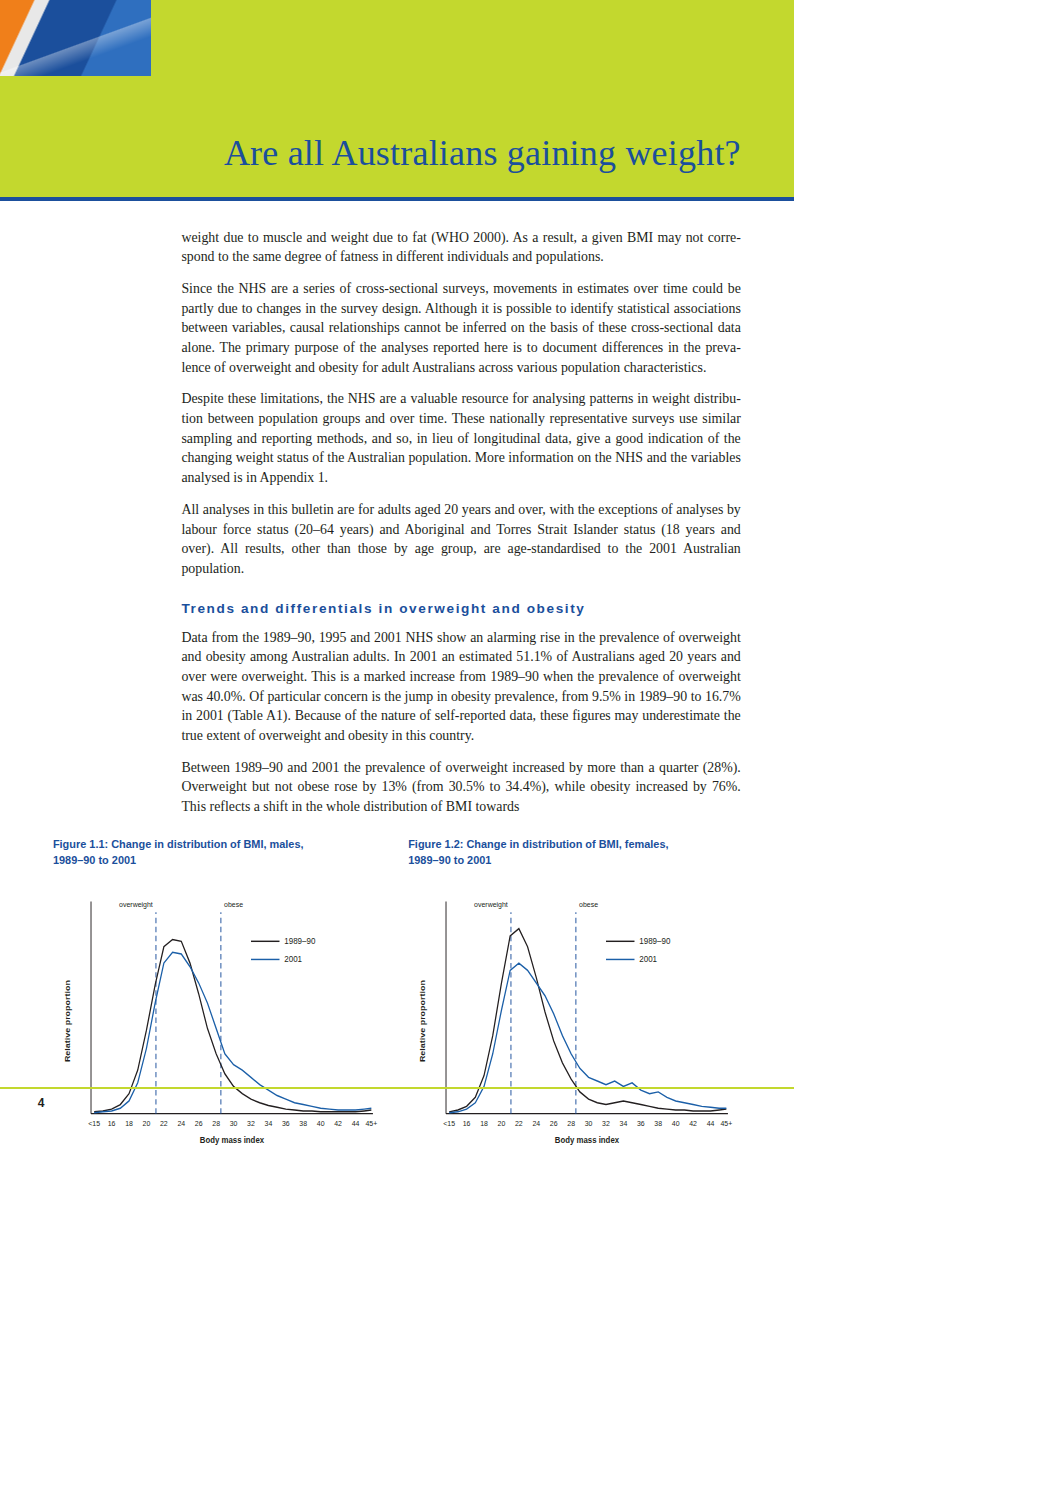Are all Australians gaining weight?
weight due to muscle and weight due to fat (WHO 2000). As a result, a given BMI may not correspond to the same degree of fatness in different individuals and populations.
Since the NHS are a series of cross-sectional surveys, movements in estimates over time could be partly due to changes in the survey design. Although it is possible to identify statistical associations between variables, causal relationships cannot be inferred on the basis of these cross-sectional data alone. The primary purpose of the analyses reported here is to document differences in the prevalence of overweight and obesity for adult Australians across various population characteristics.
Despite these limitations, the NHS are a valuable resource for analysing patterns in weight distribution between population groups and over time. These nationally representative surveys use similar sampling and reporting methods, and so, in lieu of longitudinal data, give a good indication of the changing weight status of the Australian population. More information on the NHS and the variables analysed is in Appendix 1.
All analyses in this bulletin are for adults aged 20 years and over, with the exceptions of analyses by labour force status (20–64 years) and Aboriginal and Torres Strait Islander status (18 years and over). All results, other than those by age group, are age-standardised to the 2001 Australian population.
Trends and differentials in overweight and obesity
Data from the 1989–90, 1995 and 2001 NHS show an alarming rise in the prevalence of overweight and obesity among Australian adults. In 2001 an estimated 51.1% of Australians aged 20 years and over were overweight. This is a marked increase from 1989–90 when the prevalence of overweight was 40.0%. Of particular concern is the jump in obesity prevalence, from 9.5% in 1989–90 to 16.7% in 2001 (Table A1). Because of the nature of self-reported data, these figures may underestimate the true extent of overweight and obesity in this country.
Between 1989–90 and 2001 the prevalence of overweight increased by more than a quarter (28%). Overweight but not obese rose by 13% (from 30.5% to 34.4%), while obesity increased by 76%. This reflects a shift in the whole distribution of BMI towards
Figure 1.1: Change in distribution of BMI, males,
1989–90 to 2001
overweight obese Relative proportion Body mass index <15 16 18 20 22 24 26 28 30 32 34 36 38 40 42 44 45+ 1989–90 2001
Figure 1.2: Change in distribution of BMI, females,
1989–90 to 2001
overweight obese Relative proportion Body mass index <15 16 18 20 22 24 26 28 30 32 34 36 38 40 42 44 45+ 1989–90 2001
4